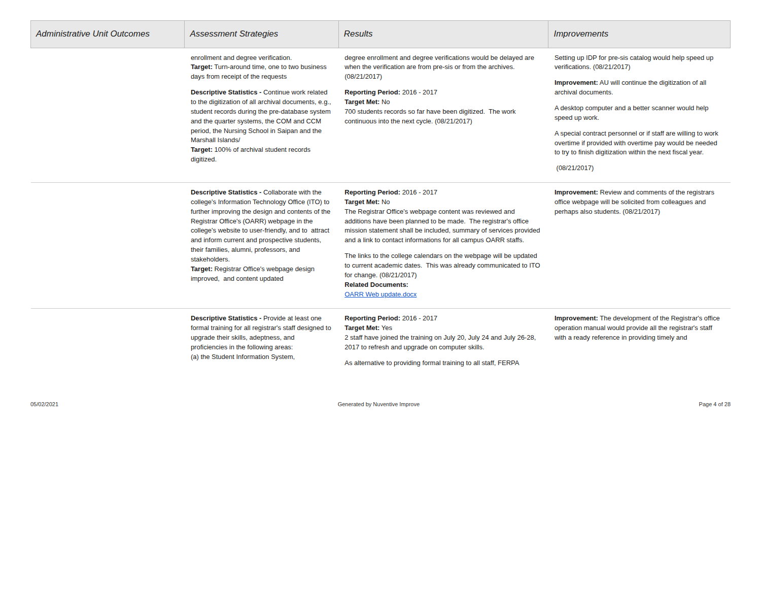| Administrative Unit Outcomes | Assessment Strategies | Results | Improvements |
| --- | --- | --- | --- |
| | enrollment and degree verification. Target: Turn-around time, one to two business days from receipt of the requests Descriptive Statistics - Continue work related to the digitization of all archival documents, e.g., student records during the pre-database system and the quarter systems, the COM and CCM period, the Nursing School in Saipan and the Marshall Islands/ Target: 100% of archival student records digitized. | degree enrollment and degree verifications would be delayed are when the verification are from pre-sis or from the archives. (08/21/2017) Reporting Period: 2016 - 2017 Target Met: No 700 students records so far have been digitized. The work continuous into the next cycle. (08/21/2017) | Setting up IDP for pre-sis catalog would help speed up verifications. (08/21/2017) Improvement: AU will continue the digitization of all archival documents. A desktop computer and a better scanner would help speed up work. A special contract personnel or if staff are willing to work overtime if provided with overtime pay would be needed to try to finish digitization within the next fiscal year. (08/21/2017) |
| | Descriptive Statistics - Collaborate with the college's Information Technology Office (ITO) to further improving the design and contents of the Registrar Office's (OARR) webpage in the college's website to user-friendly, and to attract and inform current and prospective students, their families, alumni, professors, and stakeholders. Target: Registrar Office's webpage design improved, and content updated | Reporting Period: 2016 - 2017 Target Met: No The Registrar Office's webpage content was reviewed and additions have been planned to be made. The registrar's office mission statement shall be included, summary of services provided and a link to contact informations for all campus OARR staffs. The links to the college calendars on the webpage will be updated to current academic dates. This was already communicated to ITO for change. (08/21/2017) Related Documents: OARR Web update.docx | Improvement: Review and comments of the registrars office webpage will be solicited from colleagues and perhaps also students. (08/21/2017) |
| | Descriptive Statistics - Provide at least one formal training for all registrar's staff designed to upgrade their skills, adeptness, and proficiencies in the following areas: (a) the Student Information System, | Reporting Period: 2016 - 2017 Target Met: Yes 2 staff have joined the training on July 20, July 24 and July 26-28, 2017 to refresh and upgrade on computer skills. As alternative to providing formal training to all staff, FERPA | Improvement: The development of the Registrar's office operation manual would provide all the registrar's staff with a ready reference in providing timely and |
05/02/2021
Generated by Nuventive Improve
Page 4 of 28